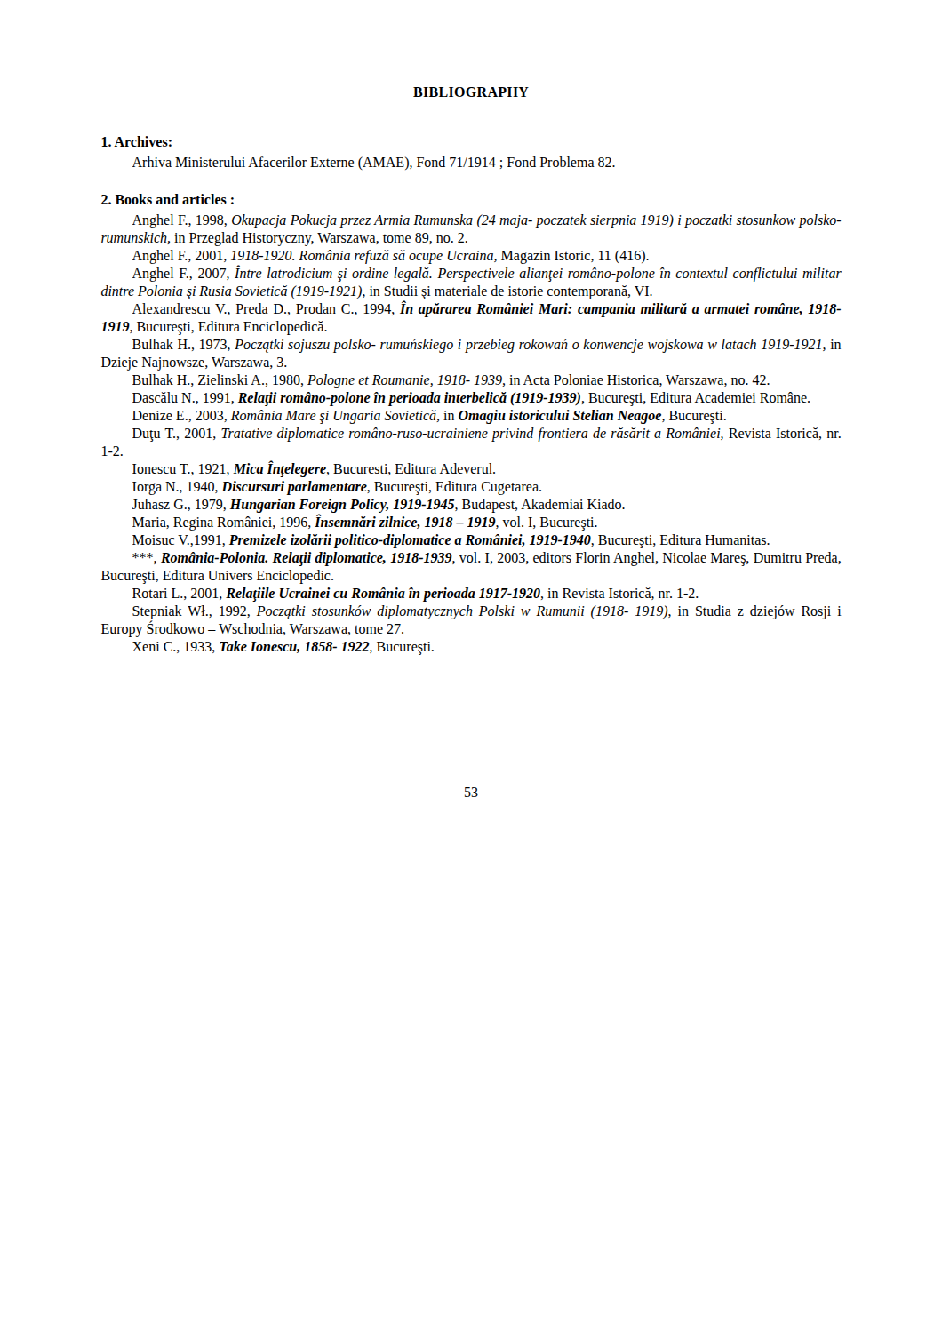BIBLIOGRAPHY
1. Archives:
Arhiva Ministerului Afacerilor Externe (AMAE), Fond 71/1914 ; Fond Problema 82.
2. Books and articles :
Anghel F., 1998, Okupacja Pokucja przez Armia Rumunska (24 maja- poczatek sierpnia 1919) i poczatki stosunkow polsko- rumunskich, in Przeglad Historyczny, Warszawa, tome 89, no. 2.
Anghel F., 2001, 1918-1920. România refuză să ocupe Ucraina, Magazin Istoric, 11 (416).
Anghel F., 2007, Între latrodicium şi ordine legală. Perspectivele alianţei româno-polone în contextul conflictului militar dintre Polonia şi Rusia Sovietică (1919-1921), in Studii şi materiale de istorie contemporană, VI.
Alexandrescu V., Preda D., Prodan C., 1994, În apărarea României Mari: campania militară a armatei române, 1918-1919, Bucureşti, Editura Enciclopedică.
Bulhak H., 1973, Początki sojuszu polsko- rumuńskiego i przebieg rokowań o konwencje wojskowa w latach 1919-1921, in Dzieje Najnowsze, Warszawa, 3.
Bulhak H., Zielinski A., 1980, Pologne et Roumanie, 1918- 1939, in Acta Poloniae Historica, Warszawa, no. 42.
Dascălu N., 1991, Relaţii româno-polone în perioada interbelică (1919-1939), Bucureşti, Editura Academiei Române.
Denize E., 2003, România Mare şi Ungaria Sovietică, in Omagiu istoricului Stelian Neagoe, Bucureşti.
Duţu T., 2001, Tratative diplomatice româno-ruso-ucrainiene privind frontiera de răsărit a României, Revista Istorică, nr. 1-2.
Ionescu T., 1921, Mica Înţelegere, Bucuresti, Editura Adeverul.
Iorga N., 1940, Discursuri parlamentare, Bucureşti, Editura Cugetarea.
Juhasz G., 1979, Hungarian Foreign Policy, 1919-1945, Budapest, Akademiai Kiado.
Maria, Regina României, 1996, Însemnări zilnice, 1918 – 1919, vol. I, Bucureşti.
Moisuc V.,1991, Premizele izolării politico-diplomatice a României, 1919-1940, Bucureşti, Editura Humanitas.
***, România-Polonia. Relaţii diplomatice, 1918-1939, vol. I, 2003, editors Florin Anghel, Nicolae Mareş, Dumitru Preda, Bucureşti, Editura Univers Enciclopedic.
Rotari L., 2001, Relaţiile Ucrainei cu România în perioada 1917-1920, in Revista Istorică, nr. 1-2.
Stepniak Wł., 1992, Początki stosunków diplomatycznych Polski w Rumunii (1918- 1919), in Studia z dziejów Rosji i Europy Środkowo – Wschodnia, Warszawa, tome 27.
Xeni C., 1933, Take Ionescu, 1858- 1922, Bucureşti.
53